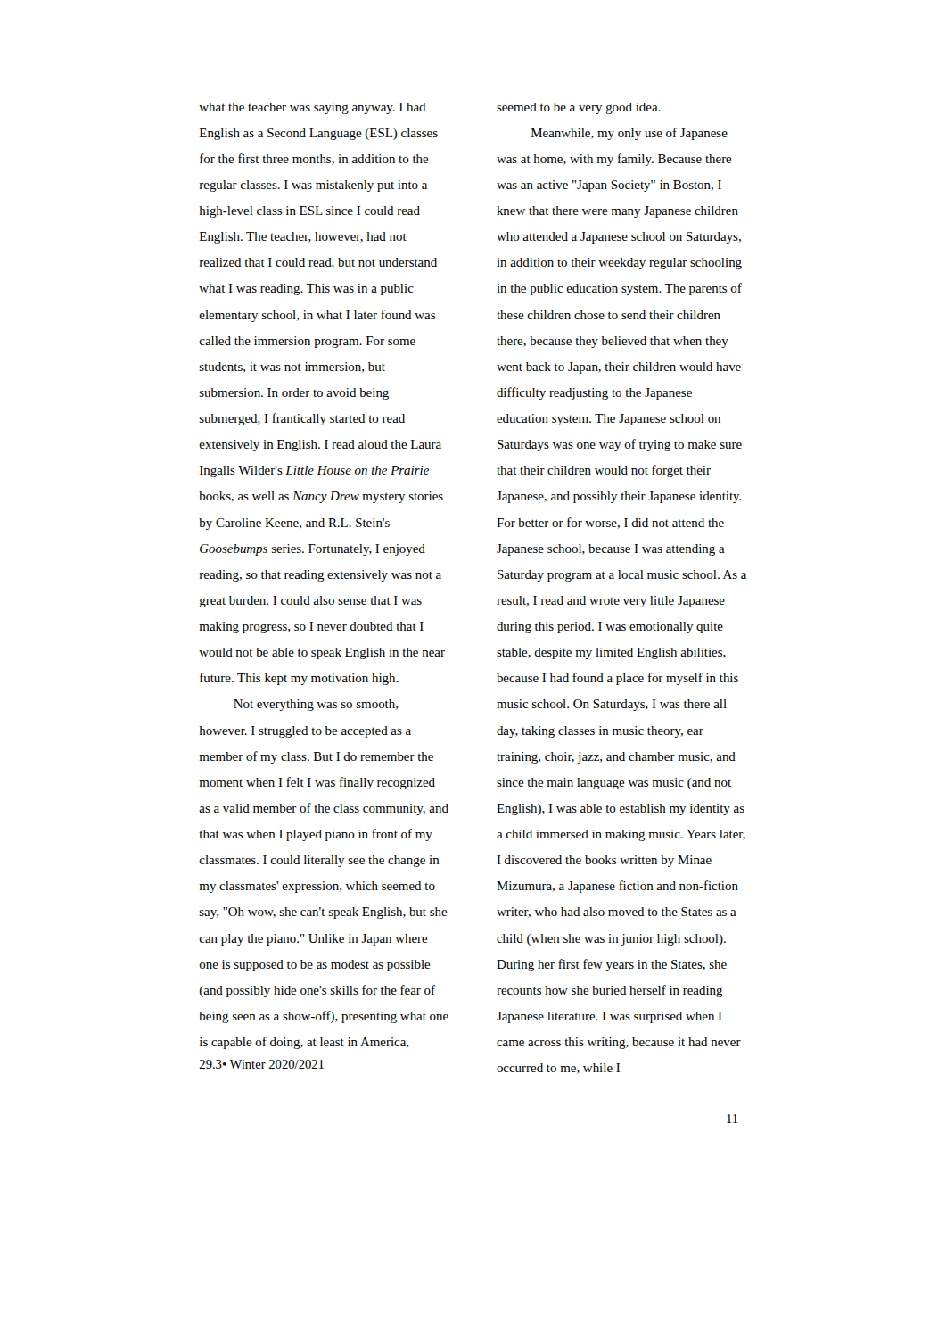what the teacher was saying anyway. I had English as a Second Language (ESL) classes for the first three months, in addition to the regular classes. I was mistakenly put into a high-level class in ESL since I could read English. The teacher, however, had not realized that I could read, but not understand what I was reading. This was in a public elementary school, in what I later found was called the immersion program. For some students, it was not immersion, but submersion. In order to avoid being submerged, I frantically started to read extensively in English. I read aloud the Laura Ingalls Wilder's Little House on the Prairie books, as well as Nancy Drew mystery stories by Caroline Keene, and R.L. Stein's Goosebumps series. Fortunately, I enjoyed reading, so that reading extensively was not a great burden. I could also sense that I was making progress, so I never doubted that I would not be able to speak English in the near future. This kept my motivation high.
Not everything was so smooth, however. I struggled to be accepted as a member of my class. But I do remember the moment when I felt I was finally recognized as a valid member of the class community, and that was when I played piano in front of my classmates. I could literally see the change in my classmates' expression, which seemed to say, "Oh wow, she can't speak English, but she can play the piano." Unlike in Japan where one is supposed to be as modest as possible (and possibly hide one's skills for the fear of being seen as a show-off), presenting what one is capable of doing, at least in America,
29.3• Winter 2020/2021
seemed to be a very good idea.
Meanwhile, my only use of Japanese was at home, with my family. Because there was an active "Japan Society" in Boston, I knew that there were many Japanese children who attended a Japanese school on Saturdays, in addition to their weekday regular schooling in the public education system. The parents of these children chose to send their children there, because they believed that when they went back to Japan, their children would have difficulty readjusting to the Japanese education system. The Japanese school on Saturdays was one way of trying to make sure that their children would not forget their Japanese, and possibly their Japanese identity. For better or for worse, I did not attend the Japanese school, because I was attending a Saturday program at a local music school. As a result, I read and wrote very little Japanese during this period. I was emotionally quite stable, despite my limited English abilities, because I had found a place for myself in this music school. On Saturdays, I was there all day, taking classes in music theory, ear training, choir, jazz, and chamber music, and since the main language was music (and not English), I was able to establish my identity as a child immersed in making music. Years later, I discovered the books written by Minae Mizumura, a Japanese fiction and non-fiction writer, who had also moved to the States as a child (when she was in junior high school). During her first few years in the States, she recounts how she buried herself in reading Japanese literature. I was surprised when I came across this writing, because it had never occurred to me, while I
11